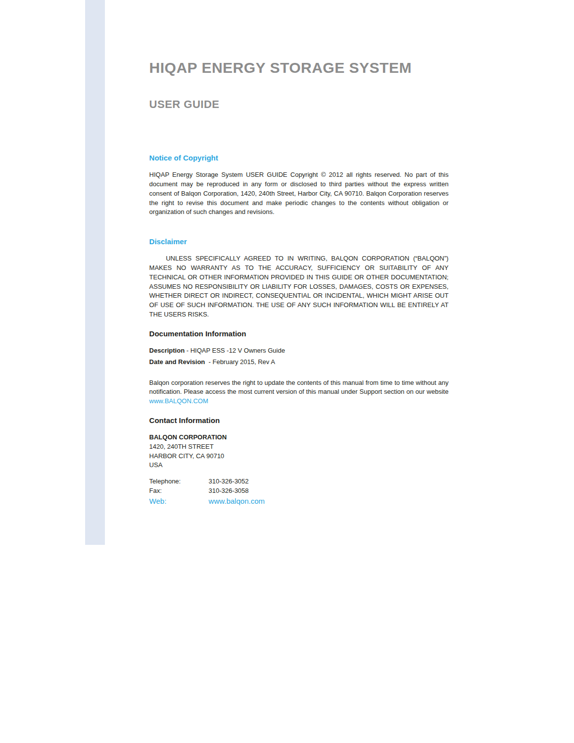HIQAP ENERGY STORAGE SYSTEM
USER GUIDE
Notice of Copyright
HIQAP Energy Storage System USER GUIDE Copyright © 2012 all rights reserved. No part of this document may be reproduced in any form or disclosed to third parties without the express written consent of Balqon Corporation, 1420, 240th Street, Harbor City, CA 90710. Balqon Corporation reserves the right to revise this document and make periodic changes to the contents without obligation or organization of such changes and revisions.
Disclaimer
Unless specifically agreed to in writing, Balqon Corporation (“Balqon”) makes no warranty as to the accuracy, sufficiency or suitability of any technical or other information provided in this guide or other documentation; assumes no responsibility or liability for losses, damages, costs or expenses, whether direct or indirect, consequential or incidental, which might arise out of use of such information. The use of any such information will be entirely at the users risks.
Documentation Information
Description - HIQAP ESS -12 V Owners Guide
Date and Revision - February 2015, Rev A
Balqon corporation reserves the right to update the contents of this manual from time to time without any notification. Please access the most current version of this manual under Support section on our website www.BALQON.COM
Contact Information
BALQON CORPORATION
1420, 240TH STREET
HARBOR CITY, CA 90710
USA
| Telephone: | 310-326-3052 |
| Fax: | 310-326-3058 |
| Web: | www.balqon.com |